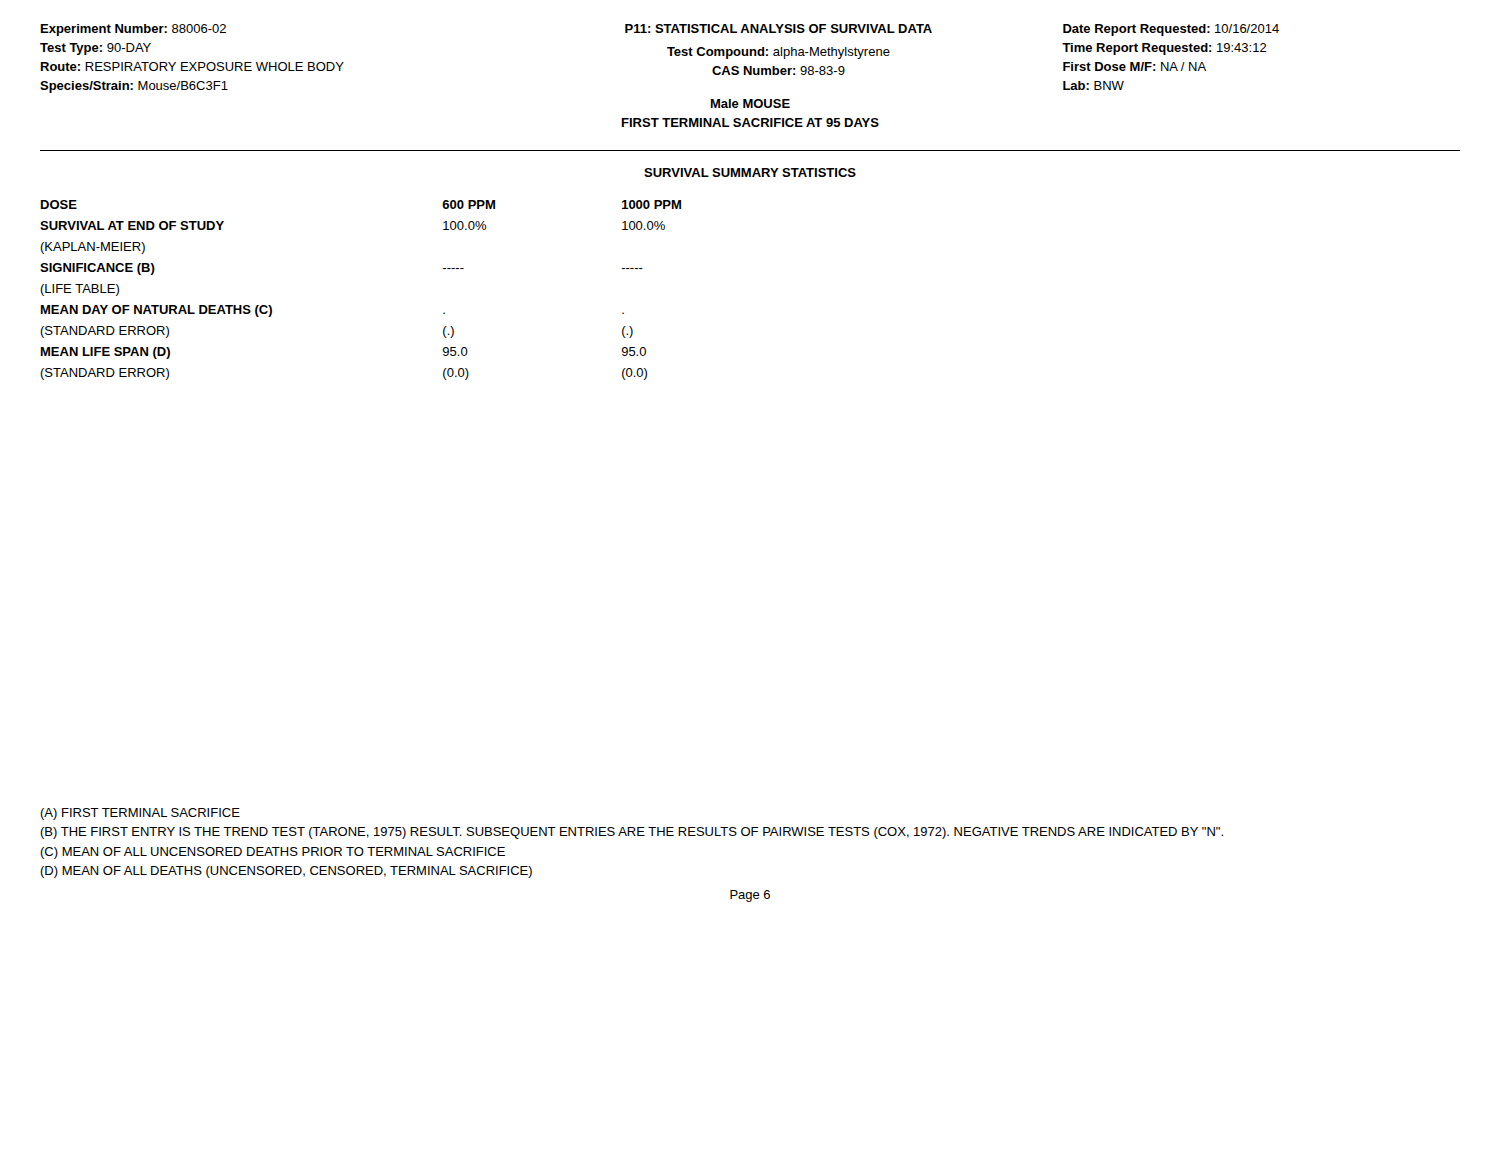Experiment Number: 88006-02
Test Type: 90-DAY
Route: RESPIRATORY EXPOSURE WHOLE BODY
Species/Strain: Mouse/B6C3F1
P11: STATISTICAL ANALYSIS OF SURVIVAL DATA
Test Compound: alpha-Methylstyrene
CAS Number: 98-83-9
Date Report Requested: 10/16/2014
Time Report Requested: 19:43:12
First Dose M/F: NA / NA
Lab: BNW
Male MOUSE
FIRST TERMINAL SACRIFICE AT 95 DAYS
SURVIVAL SUMMARY STATISTICS
| DOSE | 600 PPM | 1000 PPM |
| --- | --- | --- |
| SURVIVAL AT END OF STUDY | 100.0% | 100.0% |
| (KAPLAN-MEIER) | | |
| SIGNIFICANCE (B) | ----- | ----- |
| (LIFE TABLE) | | |
| MEAN DAY OF NATURAL DEATHS (C) | . | . |
| (STANDARD ERROR) | (.) | (.) |
| MEAN LIFE SPAN (D) | 95.0 | 95.0 |
| (STANDARD ERROR) | (0.0) | (0.0) |
(A) FIRST TERMINAL SACRIFICE
(B) THE FIRST ENTRY IS THE TREND TEST (TARONE, 1975) RESULT. SUBSEQUENT ENTRIES ARE THE RESULTS OF PAIRWISE TESTS (COX, 1972). NEGATIVE TRENDS ARE INDICATED BY "N".
(C) MEAN OF ALL UNCENSORED DEATHS PRIOR TO TERMINAL SACRIFICE
(D) MEAN OF ALL DEATHS (UNCENSORED, CENSORED, TERMINAL SACRIFICE)
Page 6